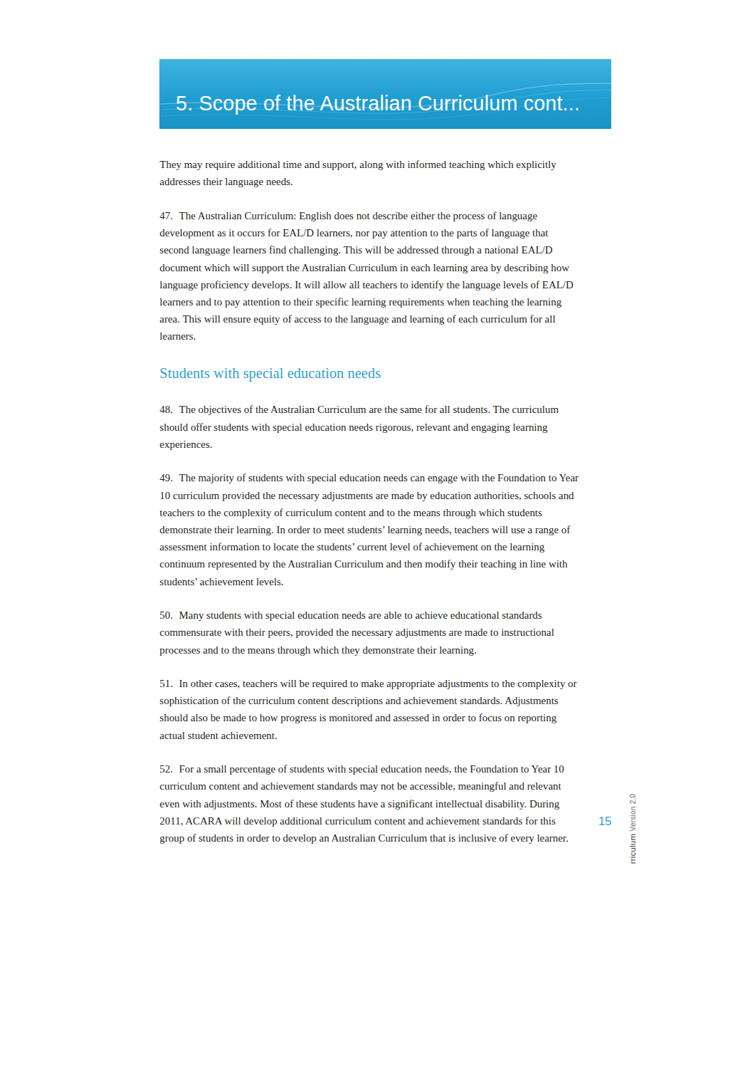5. Scope of the Australian Curriculum cont...
They may require additional time and support, along with informed teaching which explicitly addresses their language needs.
47. The Australian Curriculum: English does not describe either the process of language development as it occurs for EAL/D learners, nor pay attention to the parts of language that second language learners find challenging. This will be addressed through a national EAL/D document which will support the Australian Curriculum in each learning area by describing how language proficiency develops. It will allow all teachers to identify the language levels of EAL/D learners and to pay attention to their specific learning requirements when teaching the learning area. This will ensure equity of access to the language and learning of each curriculum for all learners.
Students with special education needs
48. The objectives of the Australian Curriculum are the same for all students. The curriculum should offer students with special education needs rigorous, relevant and engaging learning experiences.
49. The majority of students with special education needs can engage with the Foundation to Year 10 curriculum provided the necessary adjustments are made by education authorities, schools and teachers to the complexity of curriculum content and to the means through which students demonstrate their learning. In order to meet students’ learning needs, teachers will use a range of assessment information to locate the students’ current level of achievement on the learning continuum represented by the Australian Curriculum and then modify their teaching in line with students’ achievement levels.
50. Many students with special education needs are able to achieve educational standards commensurate with their peers, provided the necessary adjustments are made to instructional processes and to the means through which they demonstrate their learning.
51. In other cases, teachers will be required to make appropriate adjustments to the complexity or sophistication of the curriculum content descriptions and achievement standards. Adjustments should also be made to how progress is monitored and assessed in order to focus on reporting actual student achievement.
52. For a small percentage of students with special education needs, the Foundation to Year 10 curriculum content and achievement standards may not be accessible, meaningful and relevant even with adjustments. Most of these students have a significant intellectual disability. During 2011, ACARA will develop additional curriculum content and achievement standards for this group of students in order to develop an Australian Curriculum that is inclusive of every learner.
The Shape of the Australian Curriculum Version 2.0
15